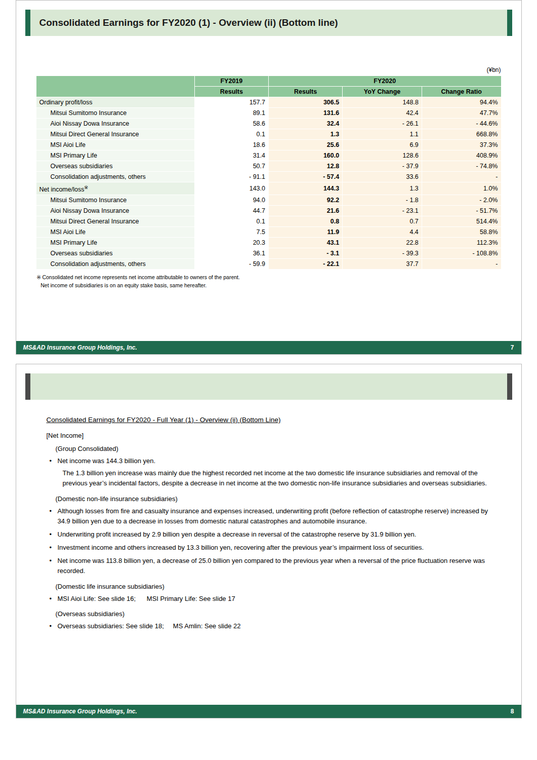Consolidated Earnings for FY2020 (1) - Overview (ii) (Bottom line)
(¥bn)
| | FY2019 | FY2020 |
| --- | --- | --- |
| Results | Results | YoY Change | Change Ratio |
| Ordinary profit/loss | 157.7 | 306.5 | 148.8 | 94.4% |
| Mitsui Sumitomo Insurance | 89.1 | 131.6 | 42.4 | 47.7% |
| Aioi Nissay Dowa Insurance | 58.6 | 32.4 | - 26.1 | - 44.6% |
| Mitsui Direct General Insurance | 0.1 | 1.3 | 1.1 | 668.8% |
| MSI Aioi Life | 18.6 | 25.6 | 6.9 | 37.3% |
| MSI Primary Life | 31.4 | 160.0 | 128.6 | 408.9% |
| Overseas subsidiaries | 50.7 | 12.8 | - 37.9 | - 74.8% |
| Consolidation adjustments, others | - 91.1 | - 57.4 | 33.6 | - |
| Net income/loss ※ | 143.0 | 144.3 | 1.3 | 1.0% |
| Mitsui Sumitomo Insurance | 94.0 | 92.2 | - 1.8 | - 2.0% |
| Aioi Nissay Dowa Insurance | 44.7 | 21.6 | - 23.1 | - 51.7% |
| Mitsui Direct General Insurance | 0.1 | 0.8 | 0.7 | 514.4% |
| MSI Aioi Life | 7.5 | 11.9 | 4.4 | 58.8% |
| MSI Primary Life | 20.3 | 43.1 | 22.8 | 112.3% |
| Overseas subsidiaries | 36.1 | - 3.1 | - 39.3 | - 108.8% |
| Consolidation adjustments, others | - 59.9 | - 22.1 | 37.7 | - |
※ Consolidated net income represents net income attributable to owners of the parent.
Net income of subsidiaries is on an equity stake basis, same hereafter.
MS&AD Insurance Group Holdings, Inc. 7
Consolidated Earnings for FY2020 - Full Year (1) - Overview (ii) (Bottom Line)
[Net Income]
(Group Consolidated)
Net income was 144.3 billion yen. The 1.3 billion yen increase was mainly due the highest recorded net income at the two domestic life insurance subsidiaries and removal of the previous year’s incidental factors, despite a decrease in net income at the two domestic non-life insurance subsidiaries and overseas subsidiaries.
(Domestic non-life insurance subsidiaries)
Although losses from fire and casualty insurance and expenses increased, underwriting profit (before reflection of catastrophe reserve) increased by 34.9 billion yen due to a decrease in losses from domestic natural catastrophes and automobile insurance.
Underwriting profit increased by 2.9 billion yen despite a decrease in reversal of the catastrophe reserve by 31.9 billion yen.
Investment income and others increased by 13.3 billion yen, recovering after the previous year’s impairment loss of securities.
Net income was 113.8 billion yen, a decrease of 25.0 billion yen compared to the previous year when a reversal of the price fluctuation reserve was recorded.
(Domestic life insurance subsidiaries)
MSI Aioi Life: See slide 16; MSI Primary Life: See slide 17
(Overseas subsidiaries)
Overseas subsidiaries: See slide 18; MS Amlin: See slide 22
MS&AD Insurance Group Holdings, Inc. 8